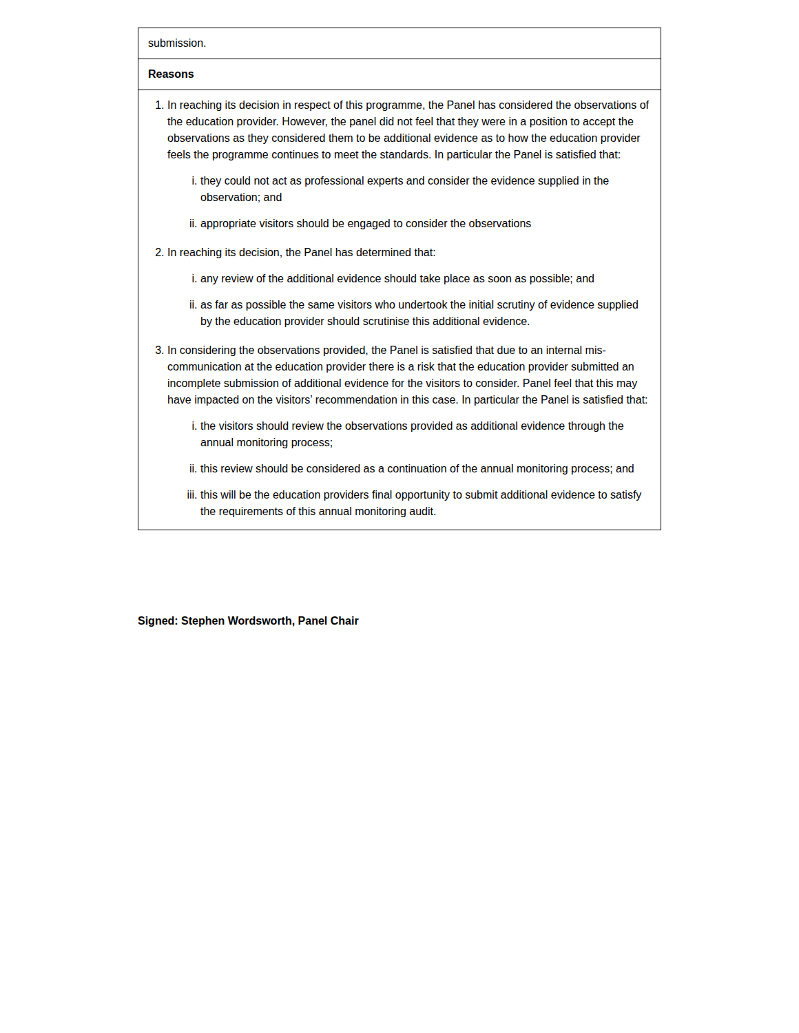| submission. |
| Reasons |
| In reaching its decision in respect of this programme, the Panel has considered the observations of the education provider. However, the panel did not feel that they were in a position to accept the observations as they considered them to be additional evidence as to how the education provider feels the programme continues to meet the standards. In particular the Panel is satisfied that: they could not act as professional experts and consider the evidence supplied in the observation; and appropriate visitors should be engaged to consider the observations In reaching its decision, the Panel has determined that: any review of the additional evidence should take place as soon as possible; and as far as possible the same visitors who undertook the initial scrutiny of evidence supplied by the education provider should scrutinise this additional evidence. In considering the observations provided, the Panel is satisfied that due to an internal mis-communication at the education provider there is a risk that the education provider submitted an incomplete submission of additional evidence for the visitors to consider. Panel feel that this may have impacted on the visitors’ recommendation in this case. In particular the Panel is satisfied that: the visitors should review the observations provided as additional evidence through the annual monitoring process; this review should be considered as a continuation of the annual monitoring process; and this will be the education providers final opportunity to submit additional evidence to satisfy the requirements of this annual monitoring audit. |
Signed: Stephen Wordsworth, Panel Chair